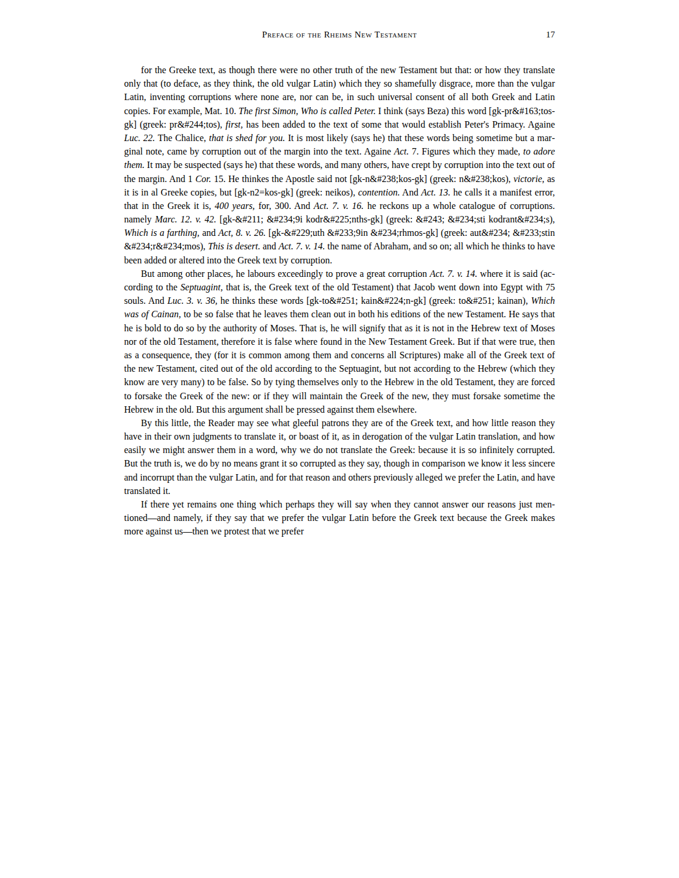Preface of the Rheims New Testament 17
for the Greeke text, as though there were no other truth of the new Testament but that: or how they translate only that (to deface, as they think, the old vulgar Latin) which they so shamefully disgrace, more than the vulgar Latin, inventing corruptions where none are, nor can be, in such universal consent of all both Greek and Latin copies. For example, Mat. 10. The first Simon, Who is called Peter. I think (says Beza) this word [gk-pr&#163;tos-gk] (greek: pr&#244;tos), first, has been added to the text of some that would establish Peter's Primacy. Againe Luc. 22. The Chalice, that is shed for you. It is most likely (says he) that these words being sometime but a marginal note, came by corruption out of the margin into the text. Againe Act. 7. Figures which they made, to adore them. It may be suspected (says he) that these words, and many others, have crept by corruption into the text out of the margin. And 1 Cor. 15. He thinkes the Apostle said not [gk-n&#238;kos-gk] (greek: n&#238;kos), victorie, as it is in al Greeke copies, but [gk-n2=kos-gk] (greek: neikos), contention. And Act. 13. he calls it a manifest error, that in the Greek it is, 400 years, for, 300. And Act. 7. v. 16. he reckons up a whole catalogue of corruptions. namely Marc. 12. v. 42. [gk-&#211; &#234;9i kodr&#225;nths-gk] (greek: &#243; &#234;sti kodrant&#234;s), Which is a farthing, and Act, 8. v. 26. [gk-&#229;uth &#233;9in &#234;rhmos-gk] (greek: aut&#234; &#233;stin &#234;r&#234;mos), This is desert. and Act. 7. v. 14. the name of Abraham, and so on; all which he thinks to have been added or altered into the Greek text by corruption.
But among other places, he labours exceedingly to prove a great corruption Act. 7. v. 14. where it is said (according to the Septuagint, that is, the Greek text of the old Testament) that Jacob went down into Egypt with 75 souls. And Luc. 3. v. 36, he thinks these words [gk-to&#251; kain&#224;n-gk] (greek: to&#251; kainan), Which was of Cainan, to be so false that he leaves them clean out in both his editions of the new Testament. He says that he is bold to do so by the authority of Moses. That is, he will signify that as it is not in the Hebrew text of Moses nor of the old Testament, therefore it is false where found in the New Testament Greek. But if that were true, then as a consequence, they (for it is common among them and concerns all Scriptures) make all of the Greek text of the new Testament, cited out of the old according to the Septuagint, but not according to the Hebrew (which they know are very many) to be false. So by tying themselves only to the Hebrew in the old Testament, they are forced to forsake the Greek of the new: or if they will maintain the Greek of the new, they must forsake sometime the Hebrew in the old. But this argument shall be pressed against them elsewhere.
By this little, the Reader may see what gleeful patrons they are of the Greek text, and how little reason they have in their own judgments to translate it, or boast of it, as in derogation of the vulgar Latin translation, and how easily we might answer them in a word, why we do not translate the Greek: because it is so infinitely corrupted. But the truth is, we do by no means grant it so corrupted as they say, though in comparison we know it less sincere and incorrupt than the vulgar Latin, and for that reason and others previously alleged we prefer the Latin, and have translated it.
If there yet remains one thing which perhaps they will say when they cannot answer our reasons just mentioned—and namely, if they say that we prefer the vulgar Latin before the Greek text because the Greek makes more against us—then we protest that we prefer